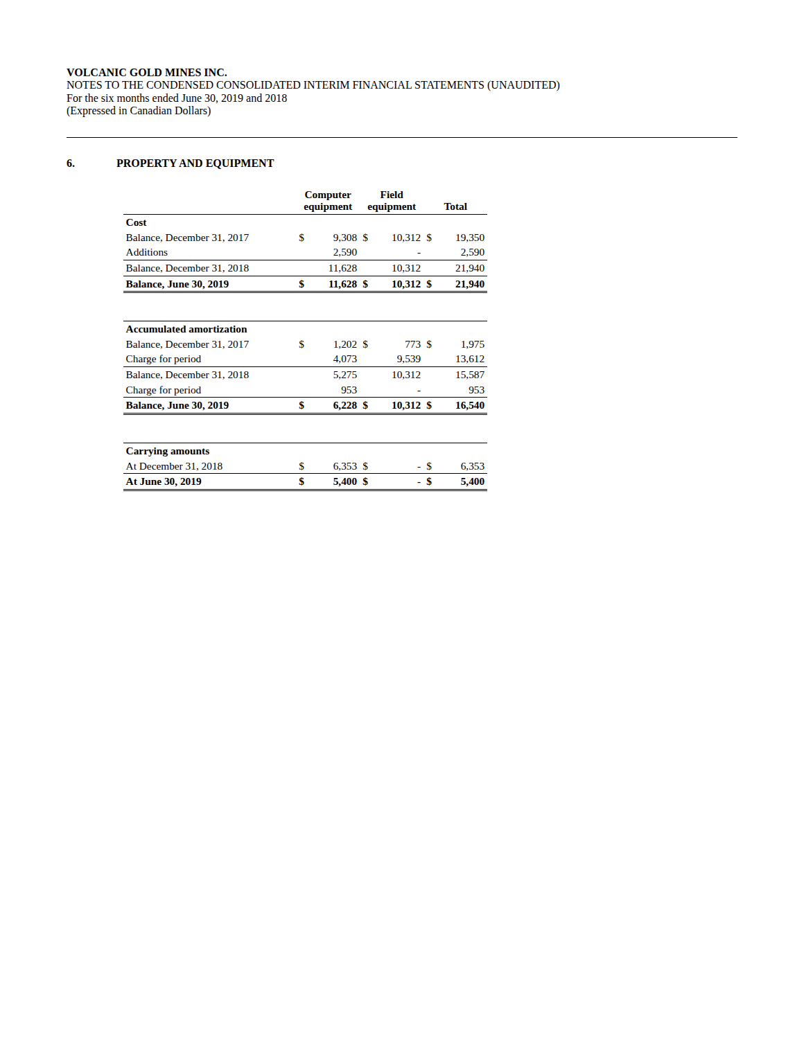VOLCANIC GOLD MINES INC.
NOTES TO THE CONDENSED CONSOLIDATED INTERIM FINANCIAL STATEMENTS (UNAUDITED)
For the six months ended June 30, 2019 and 2018
(Expressed in Canadian Dollars)
6. PROPERTY AND EQUIPMENT
| | Computer equipment | Field equipment | Total |
| Cost | |
| Balance, December 31, 2017 | $ | 9,308 | $ | 10,312 | $ | 19,350 |
| Additions | | 2,590 | | - | | 2,590 |
| Balance, December 31, 2018 | | 11,628 | | 10,312 | | 21,940 |
| Balance, June 30, 2019 | $ | 11,628 | $ | 10,312 | $ | 21,940 |
| Accumulated amortization | |
| Balance, December 31, 2017 | $ | 1,202 | $ | 773 | $ | 1,975 |
| Charge for period | | 4,073 | | 9,539 | | 13,612 |
| Balance, December 31, 2018 | | 5,275 | | 10,312 | | 15,587 |
| Charge for period | | 953 | | - | | 953 |
| Balance, June 30, 2019 | $ | 6,228 | $ | 10,312 | $ | 16,540 |
| Carrying amounts | |
| At December 31, 2018 | $ | 6,353 | $ | - | $ | 6,353 |
| At June 30, 2019 | $ | 5,400 | $ | - | $ | 5,400 |